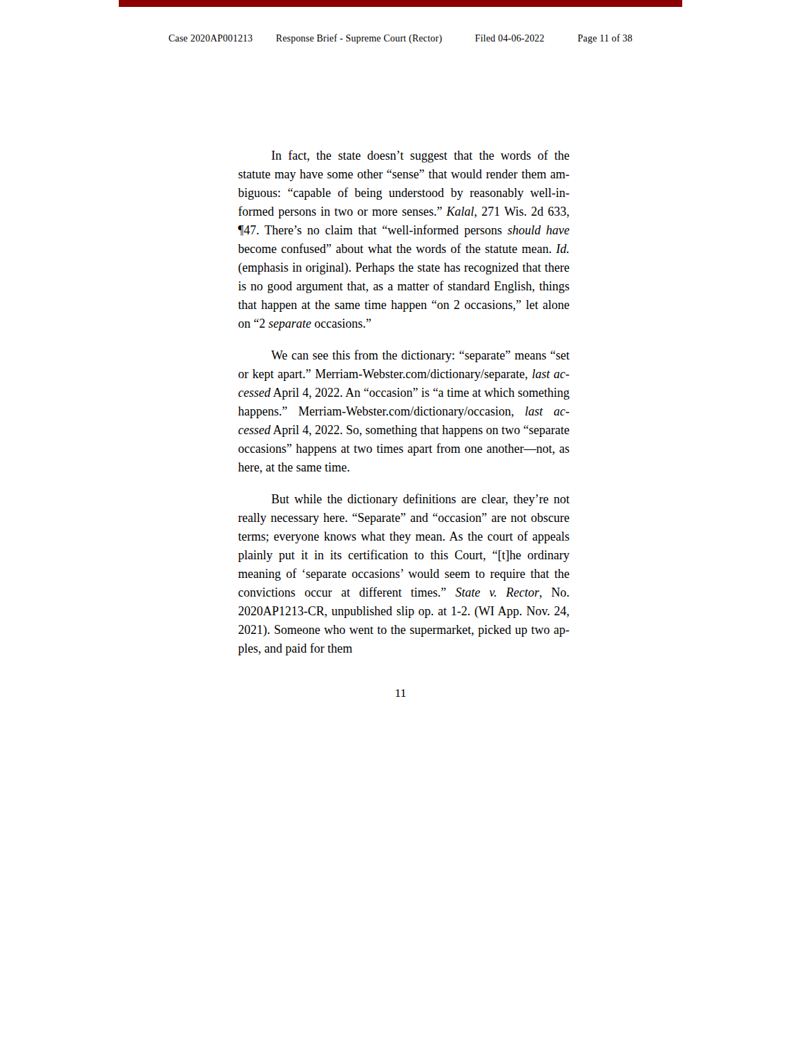Case 2020AP001213 Response Brief - Supreme Court (Rector) Filed 04-06-2022 Page 11 of 38
In fact, the state doesn’t suggest that the words of the statute may have some other “sense” that would render them ambiguous: “capable of being understood by reasonably well-informed persons in two or more senses.” Kalal, 271 Wis. 2d 633, ¶47. There’s no claim that “well-informed persons should have become confused” about what the words of the statute mean. Id. (emphasis in original). Perhaps the state has recognized that there is no good argument that, as a matter of standard English, things that happen at the same time happen “on 2 occasions,” let alone on “2 separate occasions.”
We can see this from the dictionary: “separate” means “set or kept apart.” Merriam-Webster.com/dictionary/separate, last accessed April 4, 2022. An “occasion” is “a time at which something happens.” Merriam-Webster.com/dictionary/occasion, last accessed April 4, 2022. So, something that happens on two “separate occasions” happens at two times apart from one another—not, as here, at the same time.
But while the dictionary definitions are clear, they’re not really necessary here. “Separate” and “occasion” are not obscure terms; everyone knows what they mean. As the court of appeals plainly put it in its certification to this Court, “[t]he ordinary meaning of ‘separate occasions’ would seem to require that the convictions occur at different times.” State v. Rector, No. 2020AP1213-CR, unpublished slip op. at 1-2. (WI App. Nov. 24, 2021). Someone who went to the supermarket, picked up two apples, and paid for them
11